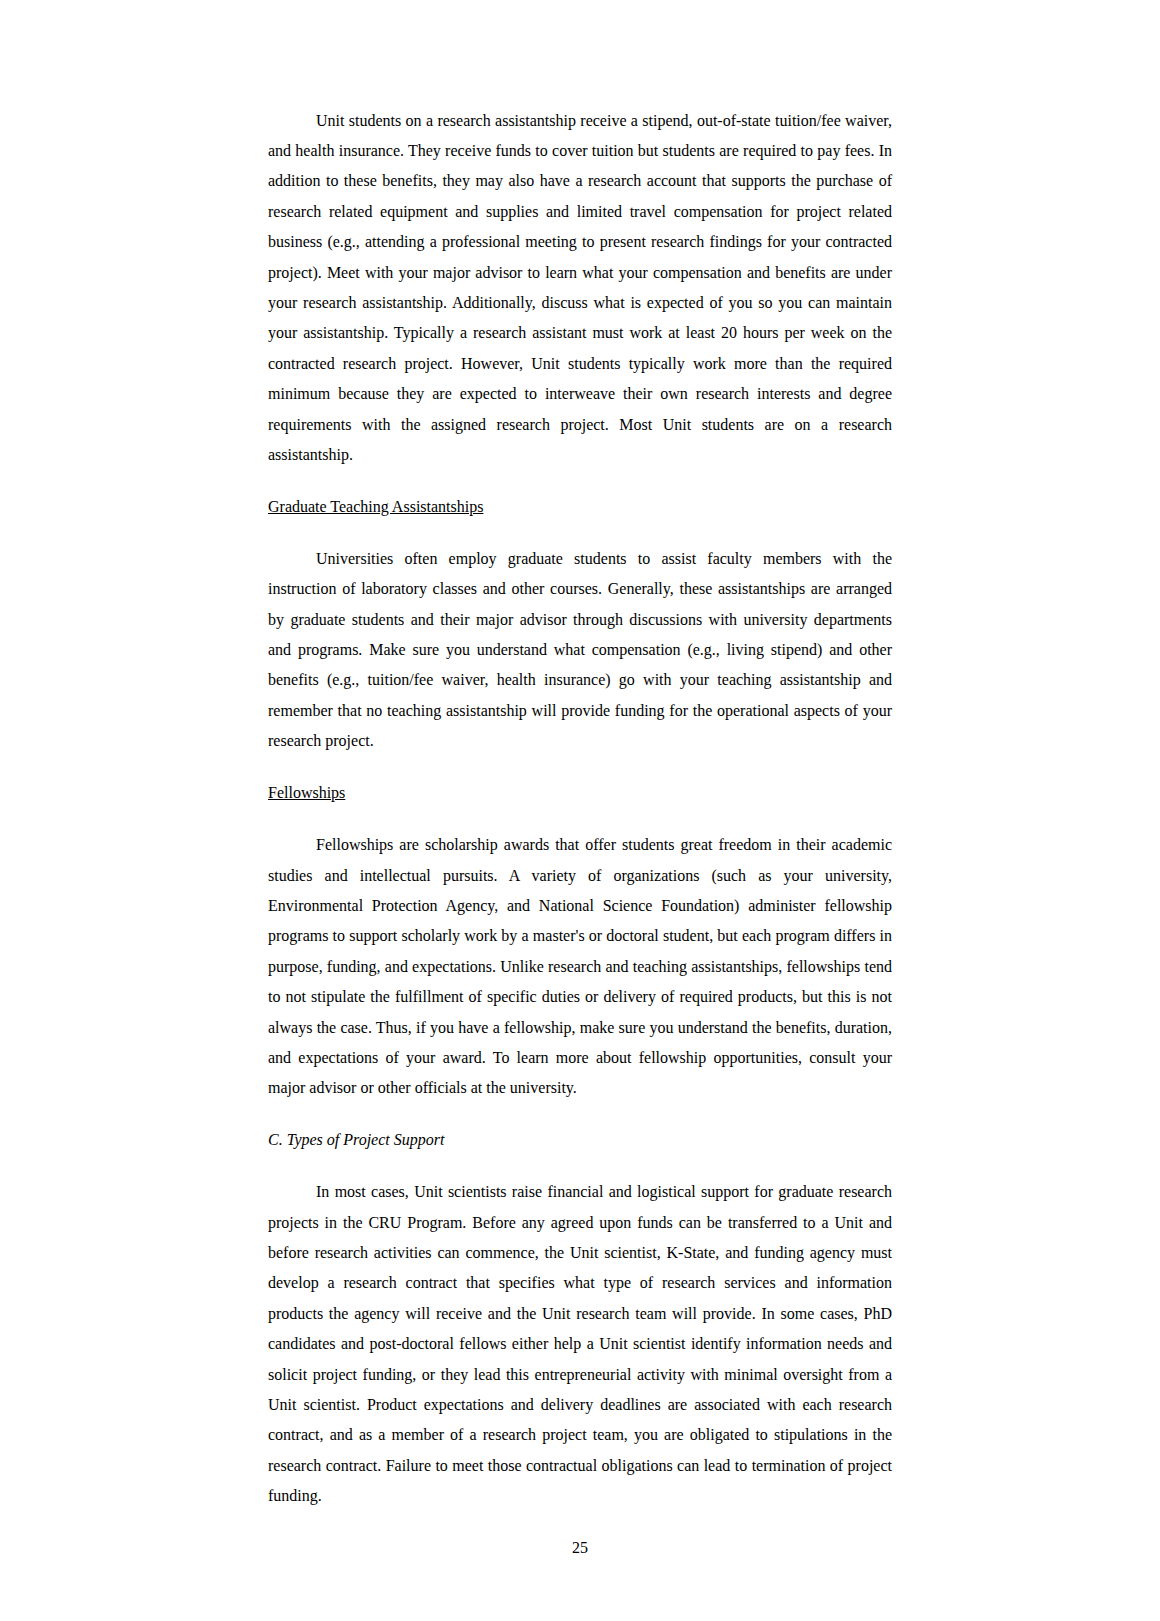Unit students on a research assistantship receive a stipend, out-of-state tuition/fee waiver, and health insurance. They receive funds to cover tuition but students are required to pay fees. In addition to these benefits, they may also have a research account that supports the purchase of research related equipment and supplies and limited travel compensation for project related business (e.g., attending a professional meeting to present research findings for your contracted project). Meet with your major advisor to learn what your compensation and benefits are under your research assistantship. Additionally, discuss what is expected of you so you can maintain your assistantship. Typically a research assistant must work at least 20 hours per week on the contracted research project. However, Unit students typically work more than the required minimum because they are expected to interweave their own research interests and degree requirements with the assigned research project. Most Unit students are on a research assistantship.
Graduate Teaching Assistantships
Universities often employ graduate students to assist faculty members with the instruction of laboratory classes and other courses. Generally, these assistantships are arranged by graduate students and their major advisor through discussions with university departments and programs. Make sure you understand what compensation (e.g., living stipend) and other benefits (e.g., tuition/fee waiver, health insurance) go with your teaching assistantship and remember that no teaching assistantship will provide funding for the operational aspects of your research project.
Fellowships
Fellowships are scholarship awards that offer students great freedom in their academic studies and intellectual pursuits. A variety of organizations (such as your university, Environmental Protection Agency, and National Science Foundation) administer fellowship programs to support scholarly work by a master's or doctoral student, but each program differs in purpose, funding, and expectations. Unlike research and teaching assistantships, fellowships tend to not stipulate the fulfillment of specific duties or delivery of required products, but this is not always the case. Thus, if you have a fellowship, make sure you understand the benefits, duration, and expectations of your award. To learn more about fellowship opportunities, consult your major advisor or other officials at the university.
C. Types of Project Support
In most cases, Unit scientists raise financial and logistical support for graduate research projects in the CRU Program. Before any agreed upon funds can be transferred to a Unit and before research activities can commence, the Unit scientist, K-State, and funding agency must develop a research contract that specifies what type of research services and information products the agency will receive and the Unit research team will provide. In some cases, PhD candidates and post-doctoral fellows either help a Unit scientist identify information needs and solicit project funding, or they lead this entrepreneurial activity with minimal oversight from a Unit scientist. Product expectations and delivery deadlines are associated with each research contract, and as a member of a research project team, you are obligated to stipulations in the research contract. Failure to meet those contractual obligations can lead to termination of project funding.
25